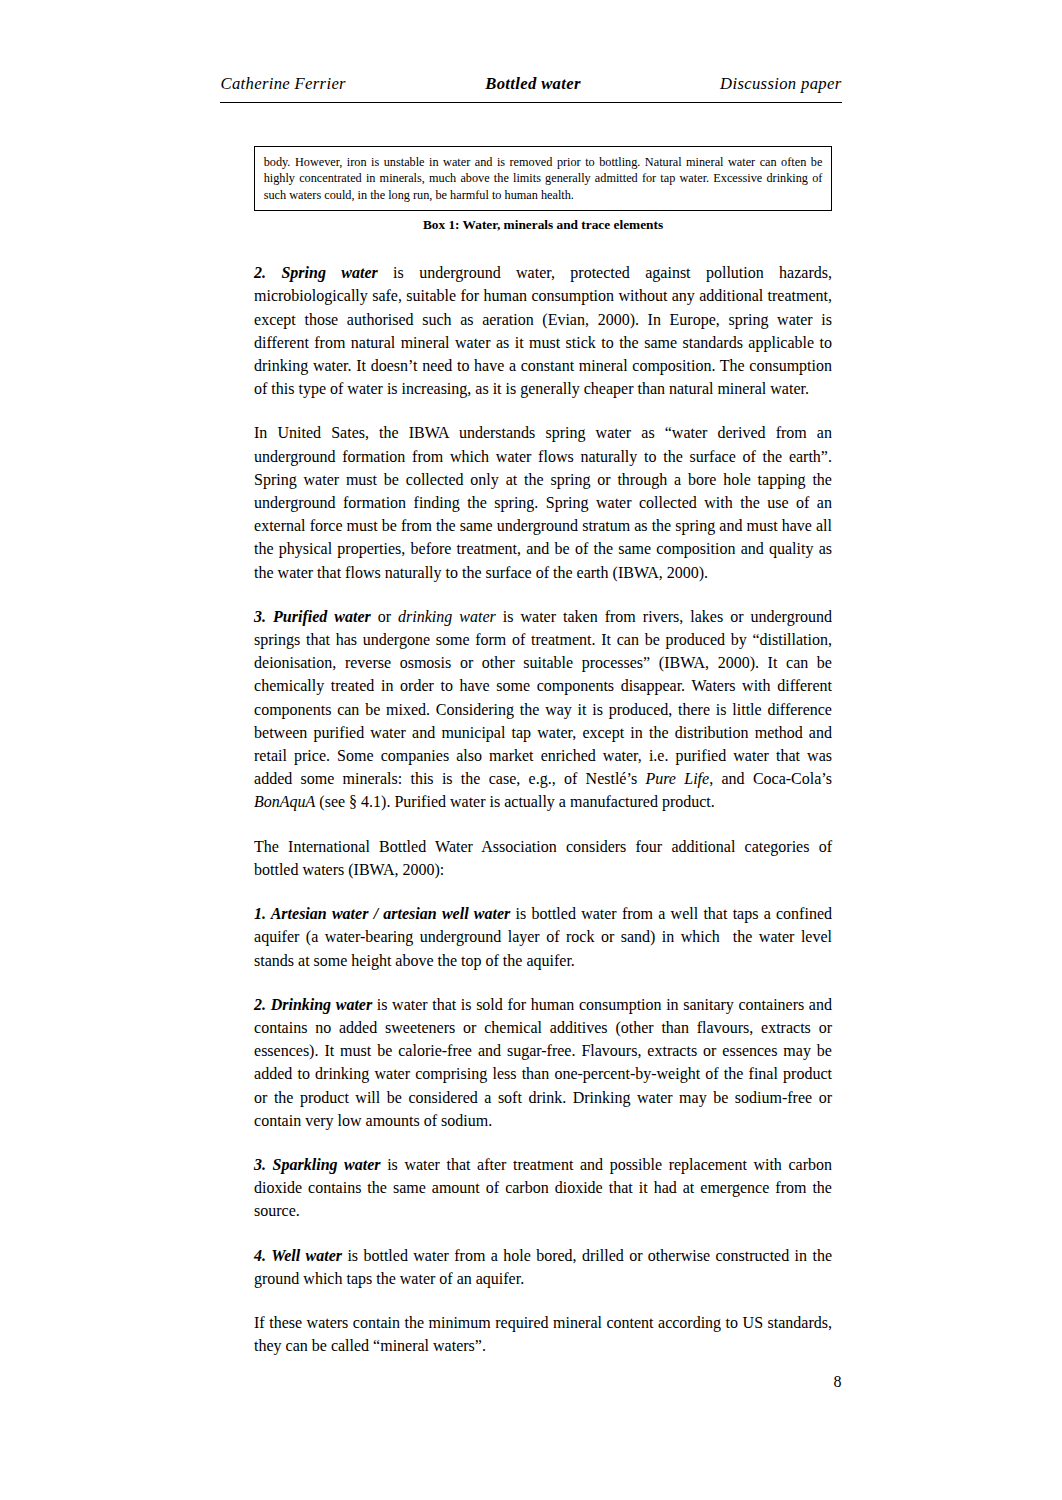Catherine Ferrier Bottled water Discussion paper
body. However, iron is unstable in water and is removed prior to bottling. Natural mineral water can often be highly concentrated in minerals, much above the limits generally admitted for tap water. Excessive drinking of such waters could, in the long run, be harmful to human health.
Box 1: Water, minerals and trace elements
2. Spring water is underground water, protected against pollution hazards, microbiologically safe, suitable for human consumption without any additional treatment, except those authorised such as aeration (Evian, 2000). In Europe, spring water is different from natural mineral water as it must stick to the same standards applicable to drinking water. It doesn’t need to have a constant mineral composition. The consumption of this type of water is increasing, as it is generally cheaper than natural mineral water.
In United Sates, the IBWA understands spring water as “water derived from an underground formation from which water flows naturally to the surface of the earth”. Spring water must be collected only at the spring or through a bore hole tapping the underground formation finding the spring. Spring water collected with the use of an external force must be from the same underground stratum as the spring and must have all the physical properties, before treatment, and be of the same composition and quality as the water that flows naturally to the surface of the earth (IBWA, 2000).
3. Purified water or drinking water is water taken from rivers, lakes or underground springs that has undergone some form of treatment. It can be produced by “distillation, deionisation, reverse osmosis or other suitable processes” (IBWA, 2000). It can be chemically treated in order to have some components disappear. Waters with different components can be mixed. Considering the way it is produced, there is little difference between purified water and municipal tap water, except in the distribution method and retail price. Some companies also market enriched water, i.e. purified water that was added some minerals: this is the case, e.g., of Nestlé’s Pure Life, and Coca-Cola’s BonAquA (see § 4.1). Purified water is actually a manufactured product.
The International Bottled Water Association considers four additional categories of bottled waters (IBWA, 2000):
1. Artesian water / artesian well water is bottled water from a well that taps a confined aquifer (a water-bearing underground layer of rock or sand) in which the water level stands at some height above the top of the aquifer.
2. Drinking water is water that is sold for human consumption in sanitary containers and contains no added sweeteners or chemical additives (other than flavours, extracts or essences). It must be calorie-free and sugar-free. Flavours, extracts or essences may be added to drinking water comprising less than one-percent-by-weight of the final product or the product will be considered a soft drink. Drinking water may be sodium-free or contain very low amounts of sodium.
3. Sparkling water is water that after treatment and possible replacement with carbon dioxide contains the same amount of carbon dioxide that it had at emergence from the source.
4. Well water is bottled water from a hole bored, drilled or otherwise constructed in the ground which taps the water of an aquifer.
If these waters contain the minimum required mineral content according to US standards, they can be called “mineral waters”.
8